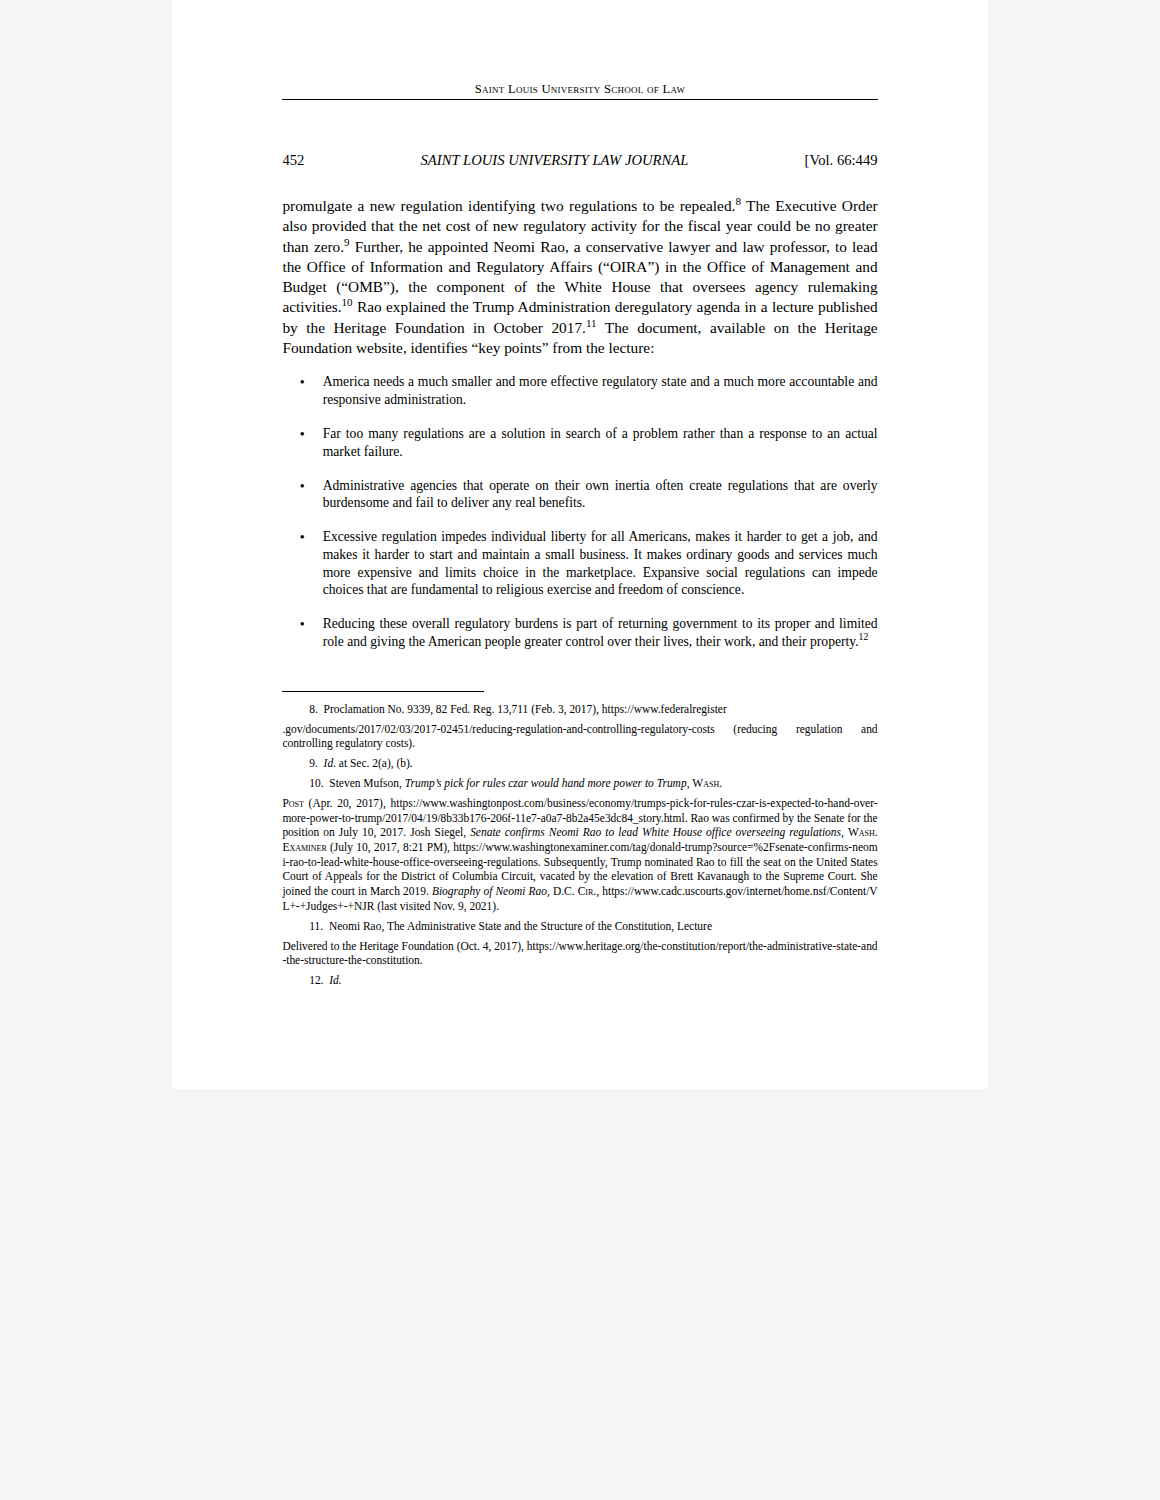Saint Louis University School of Law
452 SAINT LOUIS UNIVERSITY LAW JOURNAL [Vol. 66:449
promulgate a new regulation identifying two regulations to be repealed.8 The Executive Order also provided that the net cost of new regulatory activity for the fiscal year could be no greater than zero.9 Further, he appointed Neomi Rao, a conservative lawyer and law professor, to lead the Office of Information and Regulatory Affairs (“OIRA”) in the Office of Management and Budget (“OMB”), the component of the White House that oversees agency rulemaking activities.10 Rao explained the Trump Administration deregulatory agenda in a lecture published by the Heritage Foundation in October 2017.11 The document, available on the Heritage Foundation website, identifies “key points” from the lecture:
America needs a much smaller and more effective regulatory state and a much more accountable and responsive administration.
Far too many regulations are a solution in search of a problem rather than a response to an actual market failure.
Administrative agencies that operate on their own inertia often create regulations that are overly burdensome and fail to deliver any real benefits.
Excessive regulation impedes individual liberty for all Americans, makes it harder to get a job, and makes it harder to start and maintain a small business. It makes ordinary goods and services much more expensive and limits choice in the marketplace. Expansive social regulations can impede choices that are fundamental to religious exercise and freedom of conscience.
Reducing these overall regulatory burdens is part of returning government to its proper and limited role and giving the American people greater control over their lives, their work, and their property.12
8. Proclamation No. 9339, 82 Fed. Reg. 13,711 (Feb. 3, 2017), https://www.federalregister
.gov/documents/2017/02/03/2017-02451/reducing-regulation-and-controlling-regulatory-costs (reducing regulation and controlling regulatory costs).
9. Id. at Sec. 2(a), (b).
10. Steven Mufson, Trump’s pick for rules czar would hand more power to Trump, Wash.
Post (Apr. 20, 2017), https://www.washingtonpost.com/business/economy/trumps-pick-for-rules-czar-is-expected-to-hand-over-more-power-to-trump/2017/04/19/8b33b176-206f-11e7-a0a7-8b2a45e3dc84_story.html. Rao was confirmed by the Senate for the position on July 10, 2017. Josh Siegel, Senate confirms Neomi Rao to lead White House office overseeing regulations, Wash. Examiner (July 10, 2017, 8:21 PM), https://www.washingtonexaminer.com/tag/donald-trump?source=%2Fsenate-confirms-neomi-rao-to-lead-white-house-office-overseeing-regulations. Subsequently, Trump nominated Rao to fill the seat on the United States Court of Appeals for the District of Columbia Circuit, vacated by the elevation of Brett Kavanaugh to the Supreme Court. She joined the court in March 2019. Biography of Neomi Rao, D.C. Cir., https://www.cadc.uscourts.gov/internet/home.nsf/Content/VL+-+Judges+-+NJR (last visited Nov. 9, 2021).
11. Neomi Rao, The Administrative State and the Structure of the Constitution, Lecture
Delivered to the Heritage Foundation (Oct. 4, 2017), https://www.heritage.org/the-constitution/report/the-administrative-state-and-the-structure-the-constitution.
12. Id.